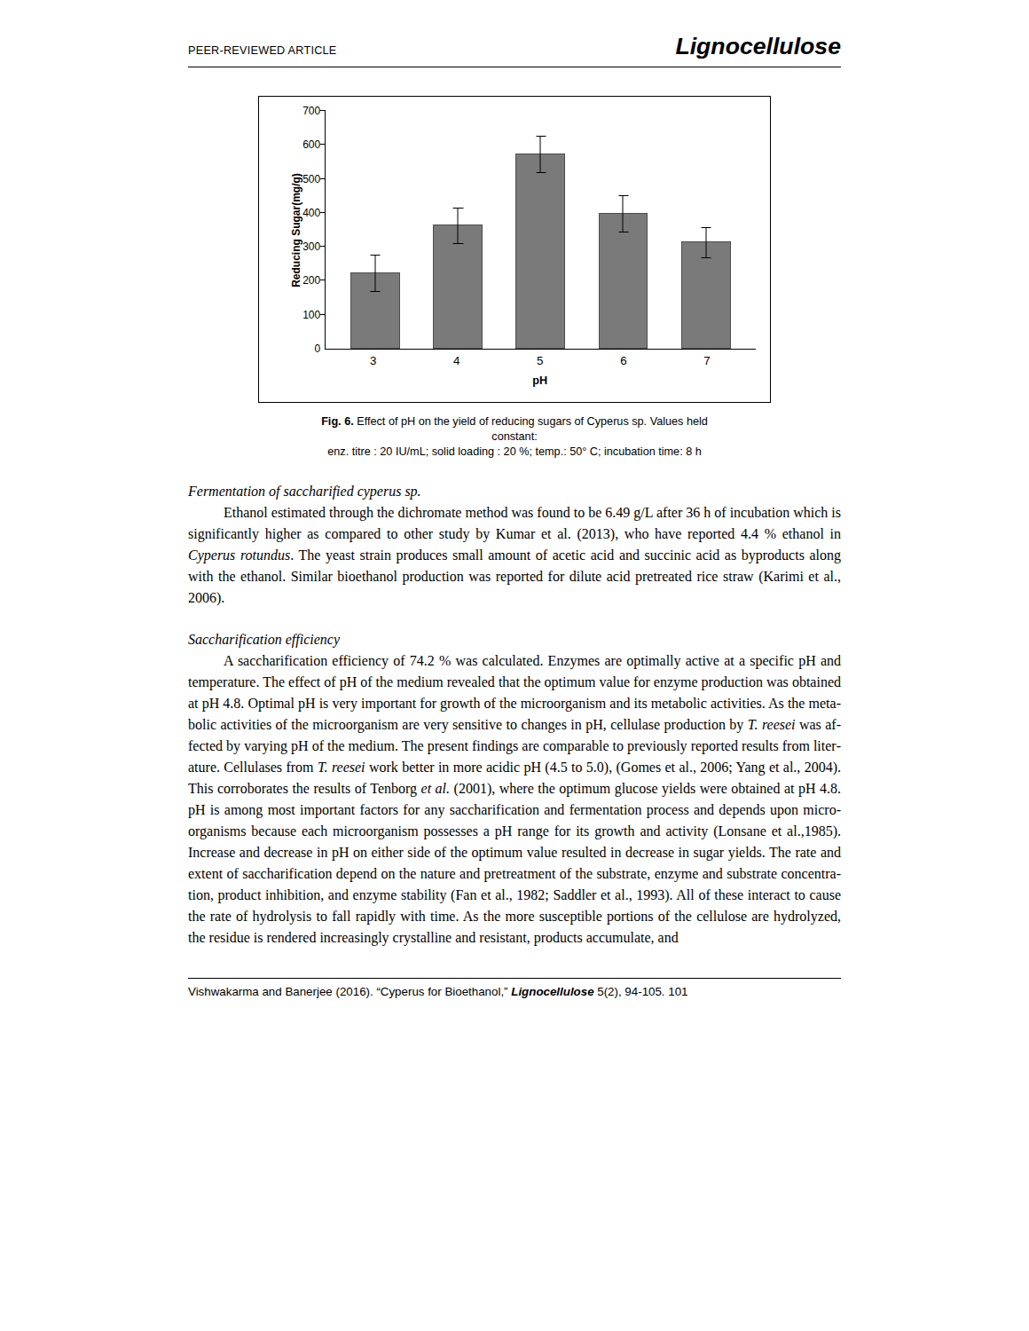PEER-REVIEWED ARTICLE Lignocellulose
Reducing Sugar(mg/g)
0 100 200 300 400 500 600 700
34567
pH
Fig. 6. Effect of pH on the yield of reducing sugars of Cyperus sp. Values held constant:
enz. titre : 20 IU/mL; solid loading : 20 %; temp.: 50° C; incubation time: 8 h
Fermentation of saccharified cyperus sp.
Ethanol estimated through the dichromate method was found to be 6.49 g/L after 36 h of incubation which is significantly higher as compared to other study by Kumar et al. (2013), who have reported 4.4 % ethanol in Cyperus rotundus. The yeast strain produces small amount of acetic acid and succinic acid as byproducts along with the ethanol. Similar bioethanol production was reported for dilute acid pretreated rice straw (Karimi et al., 2006).
Saccharification efficiency
A saccharification efficiency of 74.2 % was calculated. Enzymes are optimally active at a specific pH and temperature. The effect of pH of the medium revealed that the optimum value for enzyme production was obtained at pH 4.8. Optimal pH is very important for growth of the microorganism and its metabolic activities. As the metabolic activities of the microorganism are very sensitive to changes in pH, cellulase production by T. reesei was affected by varying pH of the medium. The present findings are comparable to previously reported results from literature. Cellulases from T. reesei work better in more acidic pH (4.5 to 5.0), (Gomes et al., 2006; Yang et al., 2004). This corroborates the results of Tenborg et al. (2001), where the optimum glucose yields were obtained at pH 4.8. pH is among most important factors for any saccharification and fermentation process and depends upon microorganisms because each microorganism possesses a pH range for its growth and activity (Lonsane et al.,1985). Increase and decrease in pH on either side of the optimum value resulted in decrease in sugar yields. The rate and extent of saccharification depend on the nature and pretreatment of the substrate, enzyme and substrate concentration, product inhibition, and enzyme stability (Fan et al., 1982; Saddler et al., 1993). All of these interact to cause the rate of hydrolysis to fall rapidly with time. As the more susceptible portions of the cellulose are hydrolyzed, the residue is rendered increasingly crystalline and resistant, products accumulate, and
Vishwakarma and Banerjee (2016). “Cyperus for Bioethanol,” Lignocellulose 5(2), 94-105. 101